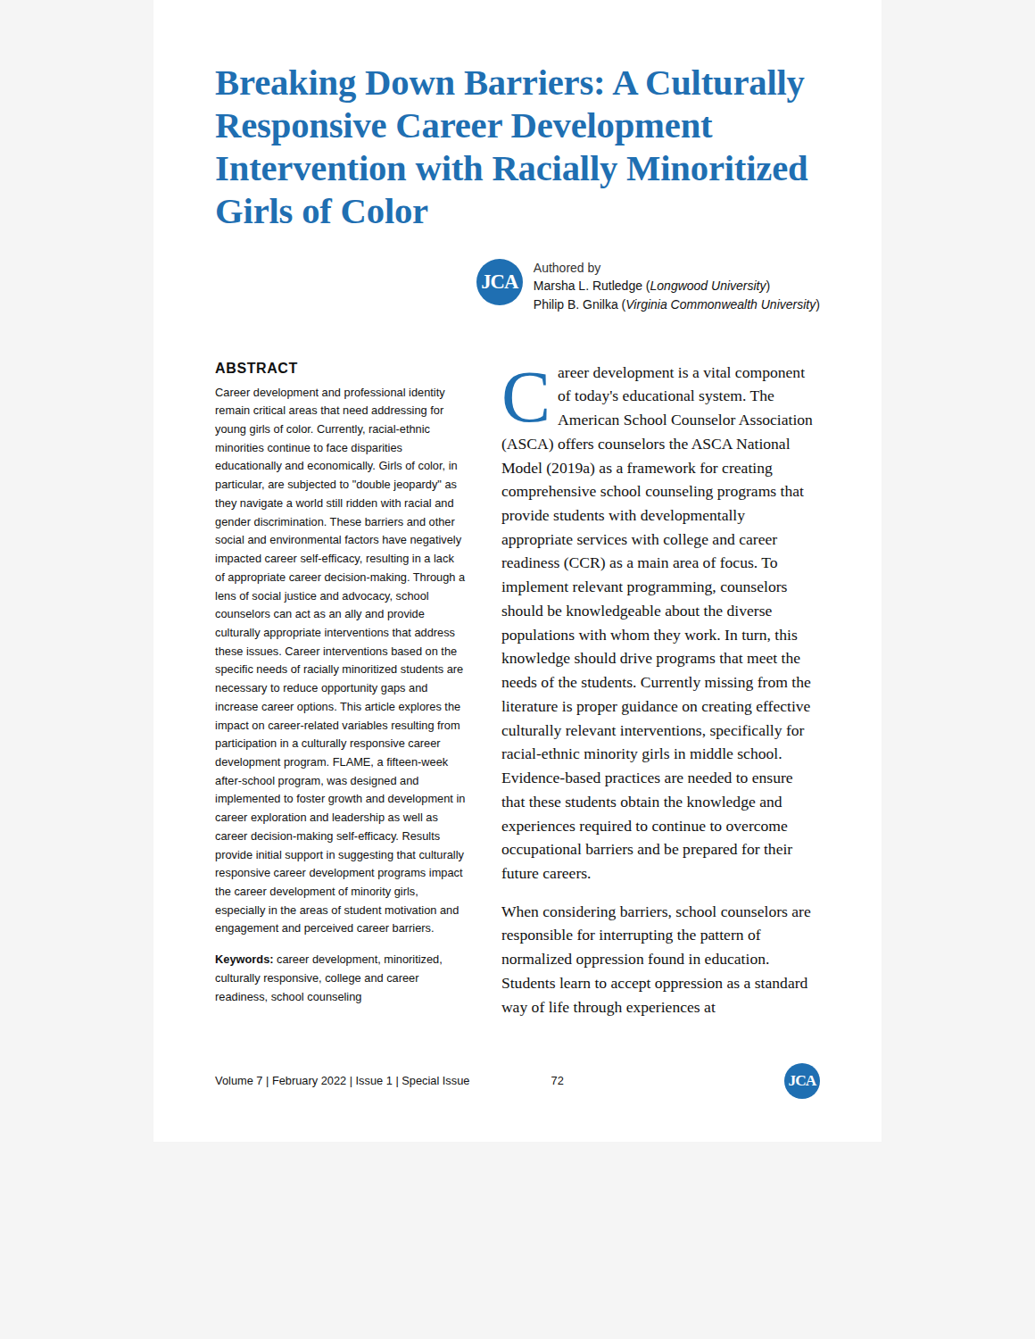Breaking Down Barriers: A Culturally Responsive Career Development Intervention with Racially Minoritized Girls of Color
JCA
Authored by
Marsha L. Rutledge (Longwood University)
Philip B. Gnilka (Virginia Commonwealth University)
ABSTRACT
Career development and professional identity remain critical areas that need addressing for young girls of color. Currently, racial-ethnic minorities continue to face disparities educationally and economically. Girls of color, in particular, are subjected to "double jeopardy" as they navigate a world still ridden with racial and gender discrimination. These barriers and other social and environmental factors have negatively impacted career self-efficacy, resulting in a lack of appropriate career decision-making. Through a lens of social justice and advocacy, school counselors can act as an ally and provide culturally appropriate interventions that address these issues. Career interventions based on the specific needs of racially minoritized students are necessary to reduce opportunity gaps and increase career options. This article explores the impact on career-related variables resulting from participation in a culturally responsive career development program. FLAME, a fifteen-week after-school program, was designed and implemented to foster growth and development in career exploration and leadership as well as career decision-making self-efficacy. Results provide initial support in suggesting that culturally responsive career development programs impact the career development of minority girls, especially in the areas of student motivation and engagement and perceived career barriers.
Keywords: career development, minoritized, culturally responsive, college and career readiness, school counseling
Career development is a vital component of today's educational system. The American School Counselor Association (ASCA) offers counselors the ASCA National Model (2019a) as a framework for creating comprehensive school counseling programs that provide students with developmentally appropriate services with college and career readiness (CCR) as a main area of focus. To implement relevant programming, counselors should be knowledgeable about the diverse populations with whom they work. In turn, this knowledge should drive programs that meet the needs of the students. Currently missing from the literature is proper guidance on creating effective culturally relevant interventions, specifically for racial-ethnic minority girls in middle school. Evidence-based practices are needed to ensure that these students obtain the knowledge and experiences required to continue to overcome occupational barriers and be prepared for their future careers.
When considering barriers, school counselors are responsible for interrupting the pattern of normalized oppression found in education. Students learn to accept oppression as a standard way of life through experiences at
Volume 7 | February 2022 | Issue 1 | Special Issue
72
JCA